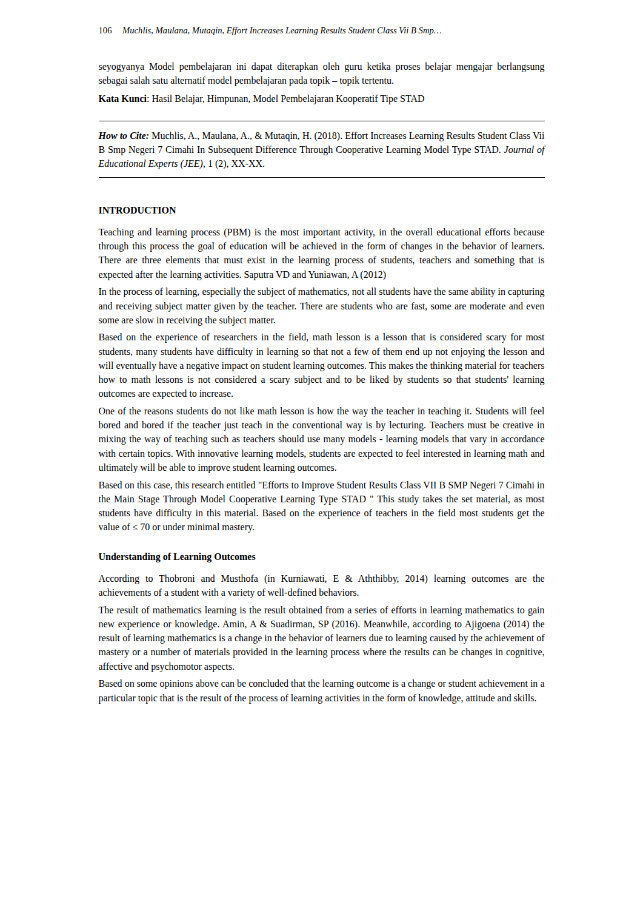106 Muchlis, Maulana, Mutaqin, Effort Increases Learning Results Student Class Vii B Smp…
seyogyanya Model pembelajaran ini dapat diterapkan oleh guru ketika proses belajar mengajar berlangsung sebagai salah satu alternatif model pembelajaran pada topik – topik tertentu.
Kata Kunci: Hasil Belajar, Himpunan, Model Pembelajaran Kooperatif Tipe STAD
How to Cite: Muchlis, A., Maulana, A., & Mutaqin, H. (2018). Effort Increases Learning Results Student Class Vii B Smp Negeri 7 Cimahi In Subsequent Difference Through Cooperative Learning Model Type STAD. Journal of Educational Experts (JEE), 1 (2), XX-XX.
INTRODUCTION
Teaching and learning process (PBM) is the most important activity, in the overall educational efforts because through this process the goal of education will be achieved in the form of changes in the behavior of learners. There are three elements that must exist in the learning process of students, teachers and something that is expected after the learning activities. Saputra VD and Yuniawan, A (2012)
In the process of learning, especially the subject of mathematics, not all students have the same ability in capturing and receiving subject matter given by the teacher. There are students who are fast, some are moderate and even some are slow in receiving the subject matter.
Based on the experience of researchers in the field, math lesson is a lesson that is considered scary for most students, many students have difficulty in learning so that not a few of them end up not enjoying the lesson and will eventually have a negative impact on student learning outcomes. This makes the thinking material for teachers how to math lessons is not considered a scary subject and to be liked by students so that students' learning outcomes are expected to increase.
One of the reasons students do not like math lesson is how the way the teacher in teaching it. Students will feel bored and bored if the teacher just teach in the conventional way is by lecturing. Teachers must be creative in mixing the way of teaching such as teachers should use many models - learning models that vary in accordance with certain topics. With innovative learning models, students are expected to feel interested in learning math and ultimately will be able to improve student learning outcomes.
Based on this case, this research entitled "Efforts to Improve Student Results Class VII B SMP Negeri 7 Cimahi in the Main Stage Through Model Cooperative Learning Type STAD " This study takes the set material, as most students have difficulty in this material. Based on the experience of teachers in the field most students get the value of ≤ 70 or under minimal mastery.
Understanding of Learning Outcomes
According to Thobroni and Musthofa (in Kurniawati, E & Aththibby, 2014) learning outcomes are the achievements of a student with a variety of well-defined behaviors.
The result of mathematics learning is the result obtained from a series of efforts in learning mathematics to gain new experience or knowledge. Amin, A & Suadirman, SP (2016). Meanwhile, according to Ajigoena (2014) the result of learning mathematics is a change in the behavior of learners due to learning caused by the achievement of mastery or a number of materials provided in the learning process where the results can be changes in cognitive, affective and psychomotor aspects.
Based on some opinions above can be concluded that the learning outcome is a change or student achievement in a particular topic that is the result of the process of learning activities in the form of knowledge, attitude and skills.